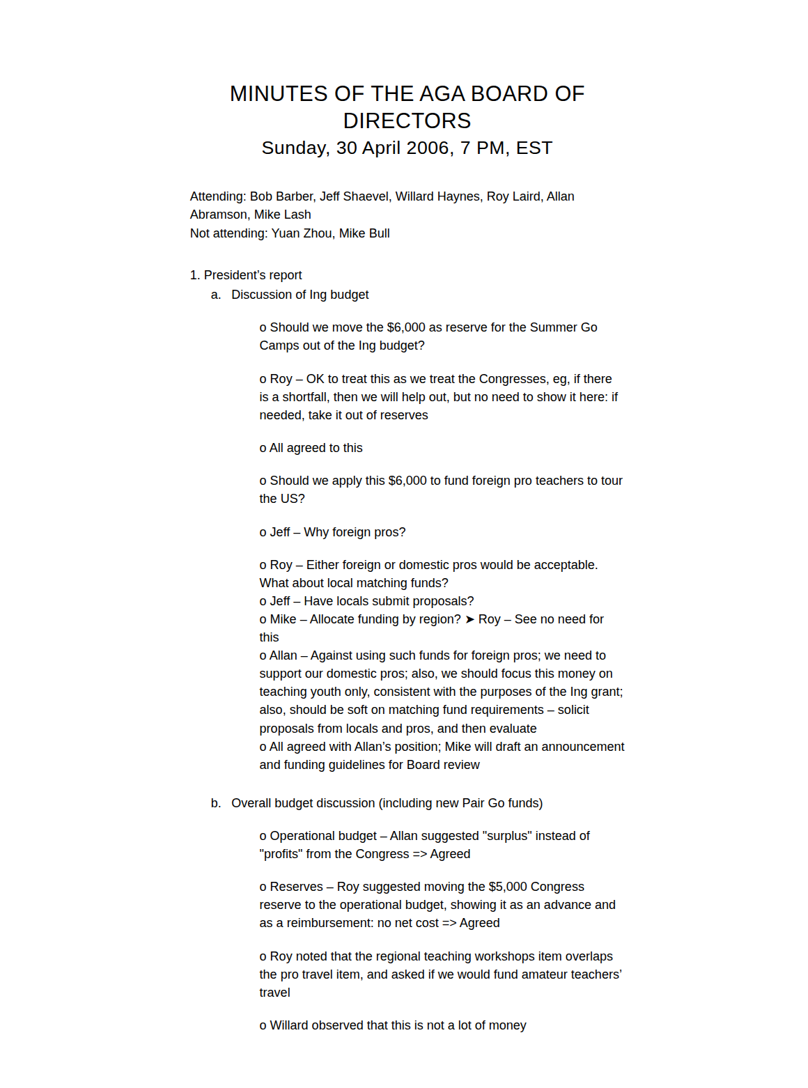MINUTES OF THE AGA BOARD OF DIRECTORS Sunday, 30 April 2006, 7 PM, EST
Attending: Bob Barber, Jeff Shaevel, Willard Haynes, Roy Laird, Allan Abramson, Mike Lash
Not attending: Yuan Zhou, Mike Bull
1. President’s report
Discussion of Ing budget
o Should we move the $6,000 as reserve for the Summer Go Camps out of the Ing budget?
o Roy – OK to treat this as we treat the Congresses, eg, if there is a shortfall, then we will help out, but no need to show it here: if needed, take it out of reserves
o All agreed to this
o Should we apply this $6,000 to fund foreign pro teachers to tour the US?
o Jeff – Why foreign pros?
o Roy – Either foreign or domestic pros would be acceptable. What about local matching funds?
o Jeff – Have locals submit proposals?
o Mike – Allocate funding by region? ➤ Roy – See no need for this
o Allan – Against using such funds for foreign pros; we need to support our domestic pros; also, we should focus this money on teaching youth only, consistent with the purposes of the Ing grant; also, should be soft on matching fund requirements – solicit proposals from locals and pros, and then evaluate
o All agreed with Allan’s position; Mike will draft an announcement and funding guidelines for Board review
Overall budget discussion (including new Pair Go funds)
o Operational budget – Allan suggested "surplus" instead of "profits" from the Congress => Agreed
o Reserves – Roy suggested moving the $5,000 Congress reserve to the operational budget, showing it as an advance and as a reimbursement: no net cost => Agreed
o Roy noted that the regional teaching workshops item overlaps the pro travel item, and asked if we would fund amateur teachers’ travel
o Willard observed that this is not a lot of money